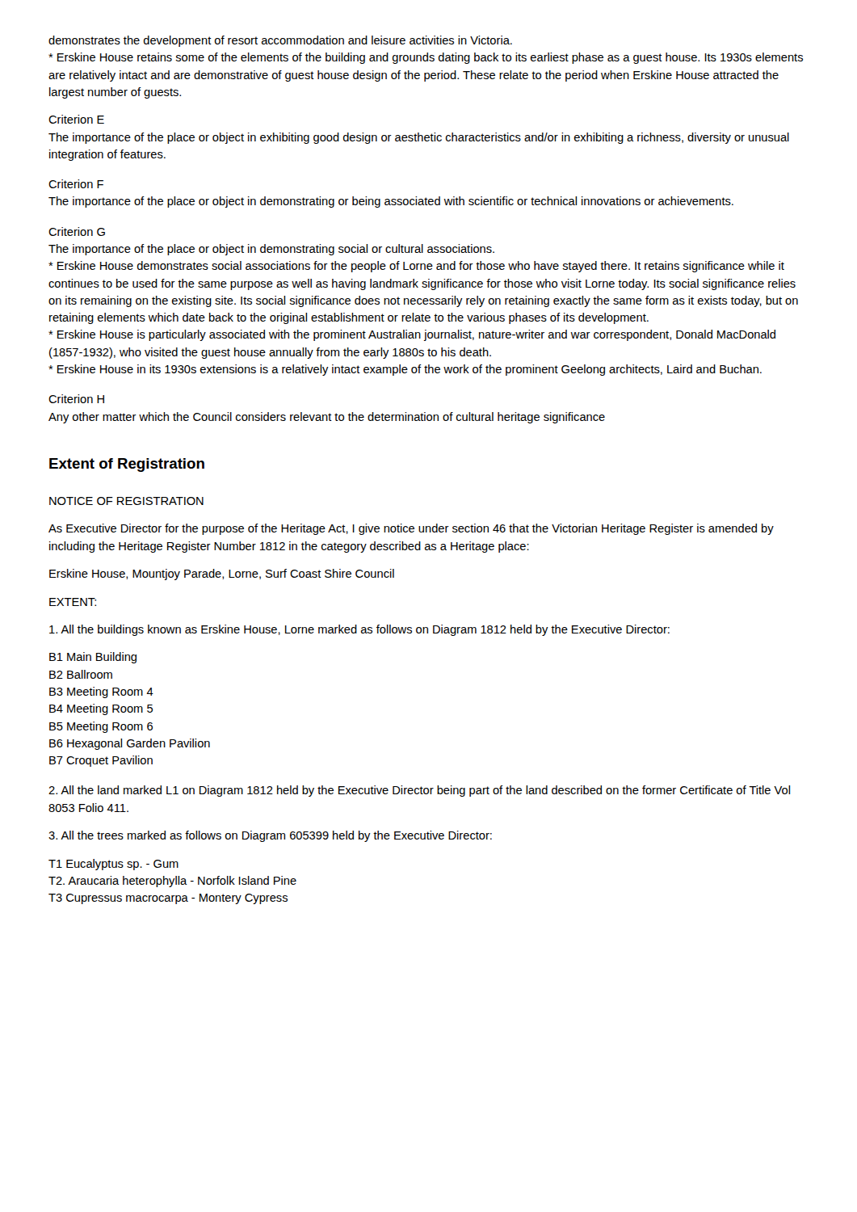demonstrates the development of resort accommodation and leisure activities in Victoria.
* Erskine House retains some of the elements of the building and grounds dating back to its earliest phase as a guest house. Its 1930s elements are relatively intact and are demonstrative of guest house design of the period. These relate to the period when Erskine House attracted the largest number of guests.
Criterion E
The importance of the place or object in exhibiting good design or aesthetic characteristics and/or in exhibiting a richness, diversity or unusual integration of features.
Criterion F
The importance of the place or object in demonstrating or being associated with scientific or technical innovations or achievements.
Criterion G
The importance of the place or object in demonstrating social or cultural associations.
* Erskine House demonstrates social associations for the people of Lorne and for those who have stayed there. It retains significance while it continues to be used for the same purpose as well as having landmark significance for those who visit Lorne today. Its social significance relies on its remaining on the existing site. Its social significance does not necessarily rely on retaining exactly the same form as it exists today, but on retaining elements which date back to the original establishment or relate to the various phases of its development.
* Erskine House is particularly associated with the prominent Australian journalist, nature-writer and war correspondent, Donald MacDonald (1857-1932), who visited the guest house annually from the early 1880s to his death.
* Erskine House in its 1930s extensions is a relatively intact example of the work of the prominent Geelong architects, Laird and Buchan.
Criterion H
Any other matter which the Council considers relevant to the determination of cultural heritage significance
Extent of Registration
NOTICE OF REGISTRATION
As Executive Director for the purpose of the Heritage Act, I give notice under section 46 that the Victorian Heritage Register is amended by including the Heritage Register Number 1812 in the category described as a Heritage place:
Erskine House, Mountjoy Parade, Lorne, Surf Coast Shire Council
EXTENT:
1. All the buildings known as Erskine House, Lorne marked as follows on Diagram 1812 held by the Executive Director:
B1 Main Building
B2 Ballroom
B3 Meeting Room 4
B4 Meeting Room 5
B5 Meeting Room 6
B6 Hexagonal Garden Pavilion
B7 Croquet Pavilion
2. All the land marked L1 on Diagram 1812 held by the Executive Director being part of the land described on the former Certificate of Title Vol 8053 Folio 411.
3. All the trees marked as follows on Diagram 605399 held by the Executive Director:
T1 Eucalyptus sp. - Gum
T2. Araucaria heterophylla - Norfolk Island Pine
T3 Cupressus macrocarpa - Montery Cypress